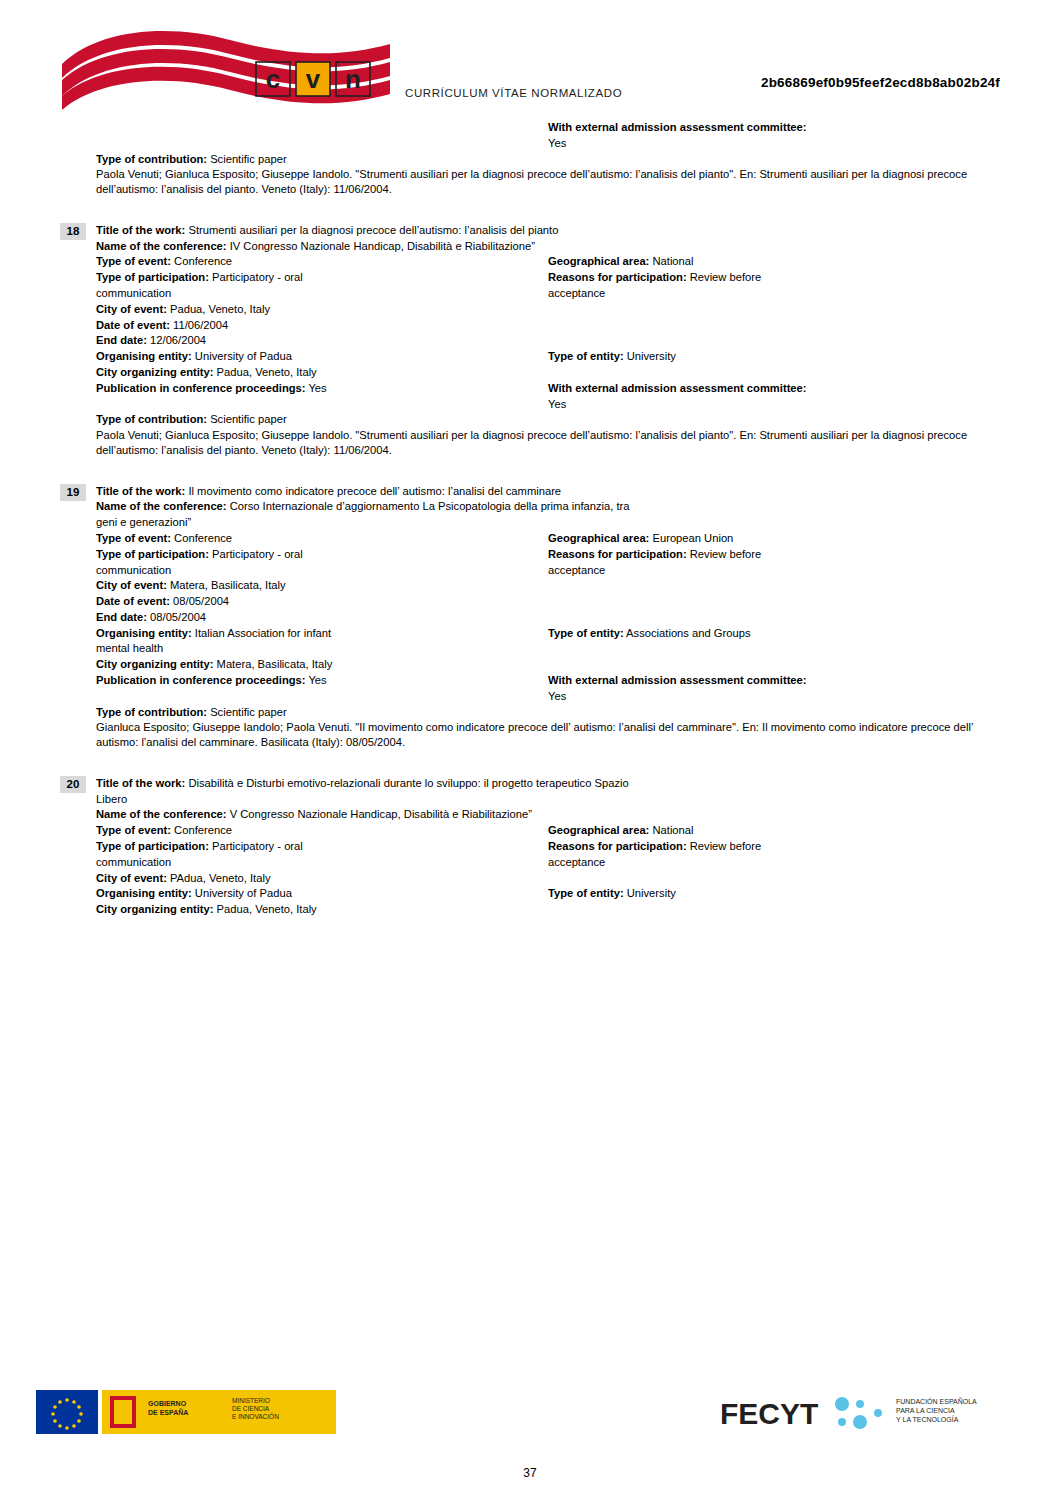c v n
CURRÍCULUM VÍTAE NORMALIZADO
2b66869ef0b95feef2ecd8b8ab02b24f
With external admission assessment committee:
Yes
Type of contribution: Scientific paper
Paola Venuti; Gianluca Esposito; Giuseppe Iandolo. "Strumenti ausiliari per la diagnosi precoce dell’autismo: l’analisis del pianto". En: Strumenti ausiliari per la diagnosi precoce dell’autismo: l’analisis del pianto. Veneto (Italy): 11/06/2004.
18
Title of the work: Strumenti ausiliari per la diagnosi precoce dell’autismo: l’analisis del pianto
Name of the conference: IV Congresso Nazionale Handicap, Disabilità e Riabilitazione”
Type of event: Conference
Geographical area: National
Type of participation: Participatory - oral
communication
Reasons for participation: Review before
acceptance
City of event: Padua, Veneto, Italy
Date of event: 11/06/2004
End date: 12/06/2004
Organising entity: University of Padua
Type of entity: University
City organizing entity: Padua, Veneto, Italy
Publication in conference proceedings: Yes
With external admission assessment committee:
Yes
Type of contribution: Scientific paper
Paola Venuti; Gianluca Esposito; Giuseppe Iandolo. "Strumenti ausiliari per la diagnosi precoce dell’autismo: l’analisis del pianto". En: Strumenti ausiliari per la diagnosi precoce dell’autismo: l’analisis del pianto. Veneto (Italy): 11/06/2004.
19
Title of the work: Il movimento como indicatore precoce dell’ autismo: l’analisi del camminare
Name of the conference: Corso Internazionale d’aggiornamento La Psicopatologia della prima infanzia, tra
geni e generazioni”
Type of event: Conference
Geographical area: European Union
Type of participation: Participatory - oral
communication
Reasons for participation: Review before
acceptance
City of event: Matera, Basilicata, Italy
Date of event: 08/05/2004
End date: 08/05/2004
Organising entity: Italian Association for infant
mental health
Type of entity: Associations and Groups
City organizing entity: Matera, Basilicata, Italy
Publication in conference proceedings: Yes
With external admission assessment committee:
Yes
Type of contribution: Scientific paper
Gianluca Esposito; Giuseppe Iandolo; Paola Venuti. "Il movimento como indicatore precoce dell’ autismo: l’analisi del camminare". En: Il movimento como indicatore precoce dell’ autismo: l’analisi del camminare. Basilicata (Italy): 08/05/2004.
20
Title of the work: Disabilità e Disturbi emotivo-relazionali durante lo sviluppo: il progetto terapeutico Spazio
Libero
Name of the conference: V Congresso Nazionale Handicap, Disabilità e Riabilitazione”
Type of event: Conference
Geographical area: National
Type of participation: Participatory - oral
communication
Reasons for participation: Review before
acceptance
City of event: PAdua, Veneto, Italy
Organising entity: University of Padua
Type of entity: University
City organizing entity: Padua, Veneto, Italy
GOBIERNO DE ESPAÑA MINISTERIO DE CIENCIA E INNOVACIÓN
FECYT FUNDACIÓN ESPAÑOLA PARA LA CIENCIA Y LA TECNOLOGÍA
37